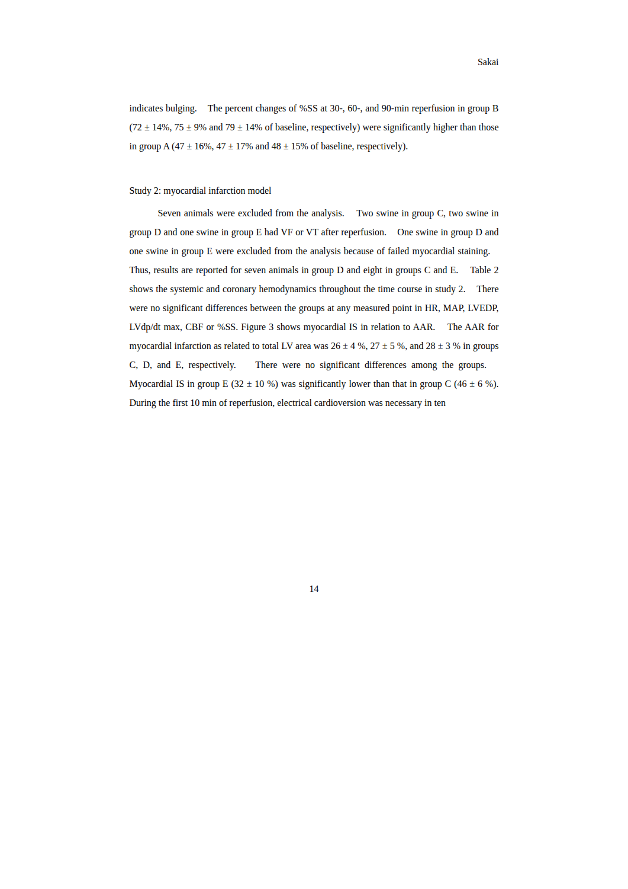Sakai
indicates bulging. The percent changes of %SS at 30-, 60-, and 90-min reperfusion in group B (72 ± 14%, 75 ± 9% and 79 ± 14% of baseline, respectively) were significantly higher than those in group A (47 ± 16%, 47 ± 17% and 48 ± 15% of baseline, respectively).
Study 2: myocardial infarction model
Seven animals were excluded from the analysis. Two swine in group C, two swine in group D and one swine in group E had VF or VT after reperfusion. One swine in group D and one swine in group E were excluded from the analysis because of failed myocardial staining. Thus, results are reported for seven animals in group D and eight in groups C and E. Table 2 shows the systemic and coronary hemodynamics throughout the time course in study 2. There were no significant differences between the groups at any measured point in HR, MAP, LVEDP, LVdp/dt max, CBF or %SS. Figure 3 shows myocardial IS in relation to AAR. The AAR for myocardial infarction as related to total LV area was 26 ± 4 %, 27 ± 5 %, and 28 ± 3 % in groups C, D, and E, respectively. There were no significant differences among the groups. Myocardial IS in group E (32 ± 10 %) was significantly lower than that in group C (46 ± 6 %). During the first 10 min of reperfusion, electrical cardioversion was necessary in ten
14